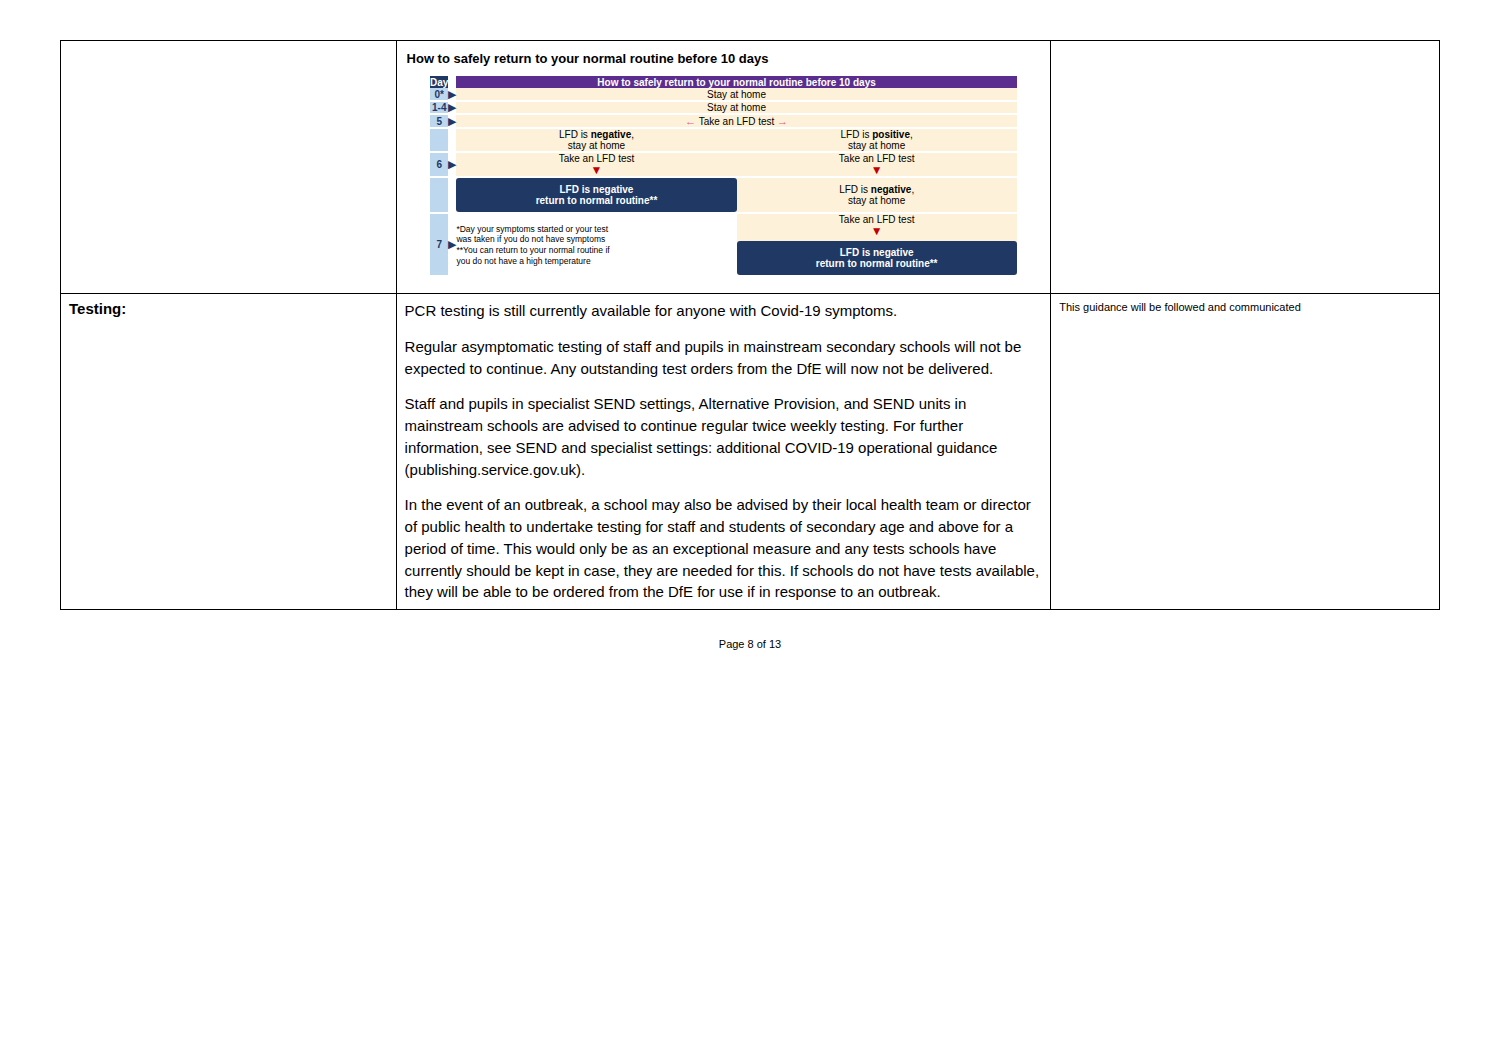| | How to safely return to your normal routine before 10 days / Day / / How to safely return to your normal routine before 10 days / / 0* / ▶ / Stay at home / / 1-4 / ▶ / Stay at home / / 5 / ▶ / ← Take an LFD test → / / / / LFD is negative , stay at home / LFD is positive , stay at home / / 6 / ▶ / Take an LFD test ▼ / Take an LFD test ▼ / / / / LFD is negative return to normal routine** / LFD is negative , stay at home / / 7 / ▶ / *Day your symptoms started or your test was taken if you do not have symptoms **You can return to your normal routine if you do not have a high temperature / Take an LFD test ▼ LFD is negative return to normal routine** / | |
| Testing: | PCR testing is still currently available for anyone with Covid-19 symptoms. Regular asymptomatic testing of staff and pupils in mainstream secondary schools will not be expected to continue. Any outstanding test orders from the DfE will now not be delivered. Staff and pupils in specialist SEND settings, Alternative Provision, and SEND units in mainstream schools are advised to continue regular twice weekly testing. For further information, see SEND and specialist settings: additional COVID-19 operational guidance (publishing.service.gov.uk). In the event of an outbreak, a school may also be advised by their local health team or director of public health to undertake testing for staff and students of secondary age and above for a period of time. This would only be as an exceptional measure and any tests schools have currently should be kept in case, they are needed for this. If schools do not have tests available, they will be able to be ordered from the DfE for use if in response to an outbreak. | This guidance will be followed and communicated |
Page 8 of 13